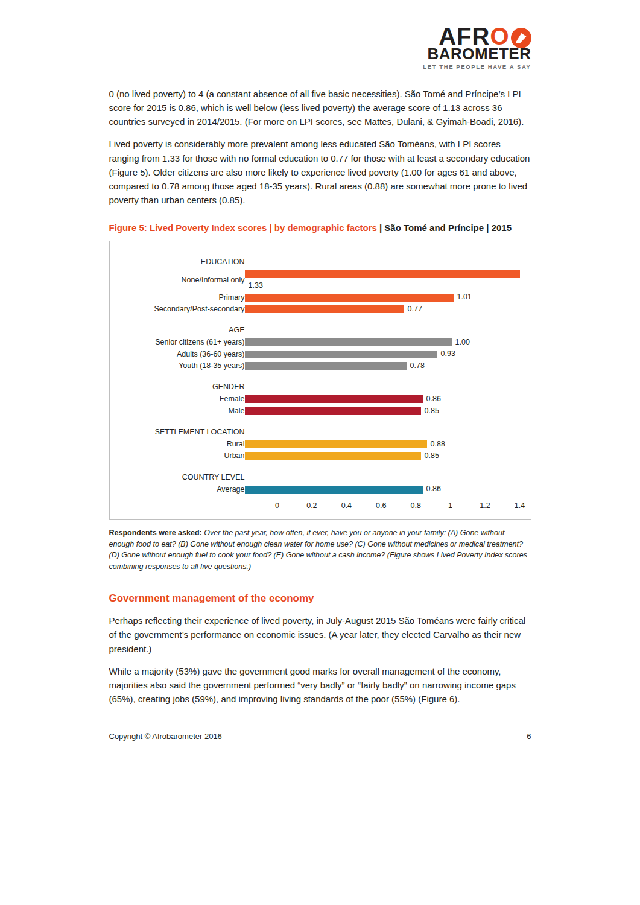AFRO BAROMETER LET THE PEOPLE HAVE A SAY
0 (no lived poverty) to 4 (a constant absence of all five basic necessities). São Tomé and Príncipe’s LPI score for 2015 is 0.86, which is well below (less lived poverty) the average score of 1.13 across 36 countries surveyed in 2014/2015. (For more on LPI scores, see Mattes, Dulani, & Gyimah-Boadi, 2016).
Lived poverty is considerably more prevalent among less educated São Toméans, with LPI scores ranging from 1.33 for those with no formal education to 0.77 for those with at least a secondary education (Figure 5). Older citizens are also more likely to experience lived poverty (1.00 for ages 61 and above, compared to 0.78 among those aged 18-35 years). Rural areas (0.88) are somewhat more prone to lived poverty than urban centers (0.85).
Figure 5: Lived Poverty Index scores | by demographic factors | São Tomé and Príncipe | 2015
| EDUCATION | |
| None/Informal only | 1.33 |
| Primary | 1.01 |
| Secondary/Post-secondary | 0.77 |
| AGE | |
| Senior citizens (61+ years) | 1.00 |
| Adults (36-60 years) | 0.93 |
| Youth (18-35 years) | 0.78 |
| GENDER | |
| Female | 0.86 |
| Male | 0.85 |
| SETTLEMENT LOCATION | |
| Rural | 0.88 |
| Urban | 0.85 |
| COUNTRY LEVEL | |
| Average | 0.86 |
0 0.2 0.4 0.6 0.8 1 1.2 1.4
Respondents were asked: Over the past year, how often, if ever, have you or anyone in your family: (A) Gone without enough food to eat? (B) Gone without enough clean water for home use? (C) Gone without medicines or medical treatment? (D) Gone without enough fuel to cook your food? (E) Gone without a cash income? (Figure shows Lived Poverty Index scores combining responses to all five questions.)
Government management of the economy
Perhaps reflecting their experience of lived poverty, in July-August 2015 São Toméans were fairly critical of the government’s performance on economic issues. (A year later, they elected Carvalho as their new president.)
While a majority (53%) gave the government good marks for overall management of the economy, majorities also said the government performed “very badly” or “fairly badly” on narrowing income gaps (65%), creating jobs (59%), and improving living standards of the poor (55%) (Figure 6).
Copyright © Afrobarometer 2016 6